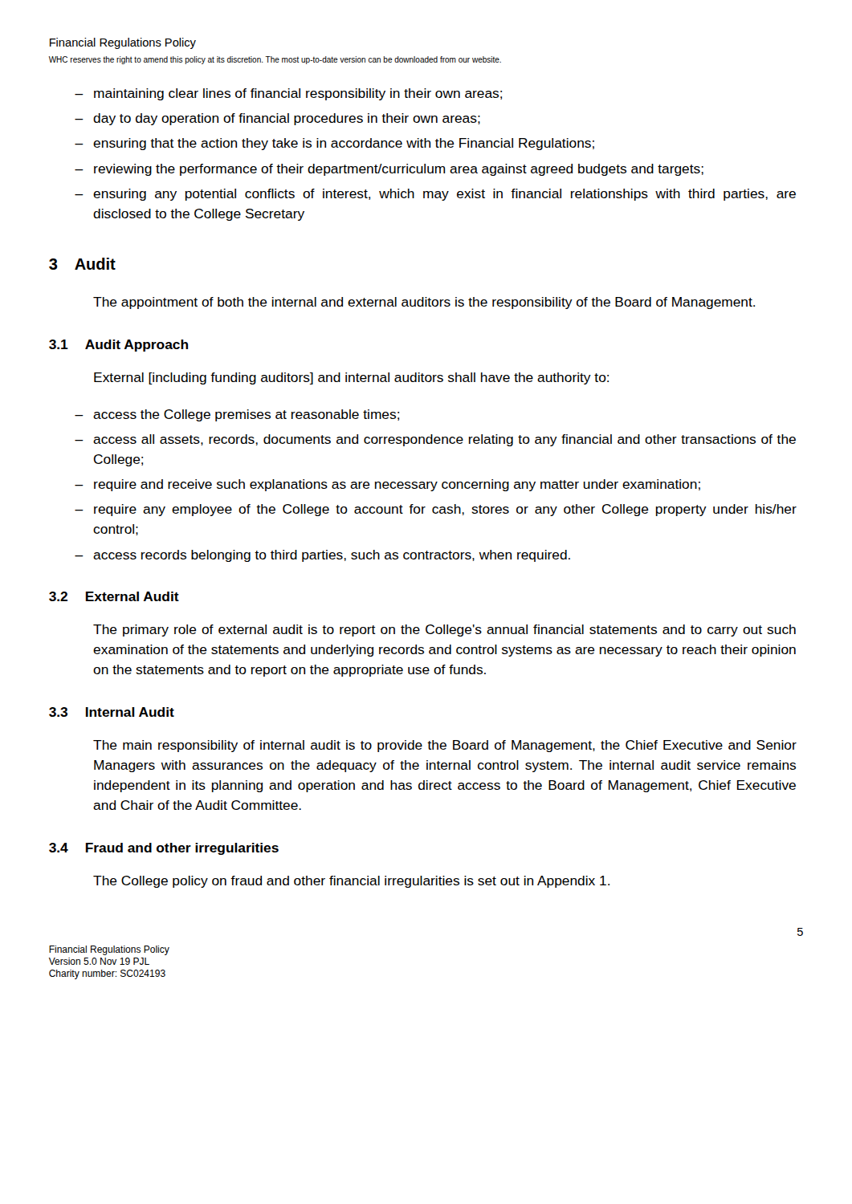Financial Regulations Policy
WHC reserves the right to amend this policy at its discretion. The most up-to-date version can be downloaded from our website.
maintaining clear lines of financial responsibility in their own areas;
day to day operation of financial procedures in their own areas;
ensuring that the action they take is in accordance with the Financial Regulations;
reviewing the performance of their department/curriculum area against agreed budgets and targets;
ensuring any potential conflicts of interest, which may exist in financial relationships with third parties, are disclosed to the College Secretary
3 Audit
The appointment of both the internal and external auditors is the responsibility of the Board of Management.
3.1 Audit Approach
External [including funding auditors] and internal auditors shall have the authority to:
access the College premises at reasonable times;
access all assets, records, documents and correspondence relating to any financial and other transactions of the College;
require and receive such explanations as are necessary concerning any matter under examination;
require any employee of the College to account for cash, stores or any other College property under his/her control;
access records belonging to third parties, such as contractors, when required.
3.2 External Audit
The primary role of external audit is to report on the College's annual financial statements and to carry out such examination of the statements and underlying records and control systems as are necessary to reach their opinion on the statements and to report on the appropriate use of funds.
3.3 Internal Audit
The main responsibility of internal audit is to provide the Board of Management, the Chief Executive and Senior Managers with assurances on the adequacy of the internal control system. The internal audit service remains independent in its planning and operation and has direct access to the Board of Management, Chief Executive and Chair of the Audit Committee.
3.4 Fraud and other irregularities
The College policy on fraud and other financial irregularities is set out in Appendix 1.
5
Financial Regulations Policy
Version 5.0 Nov 19 PJL
Charity number: SC024193